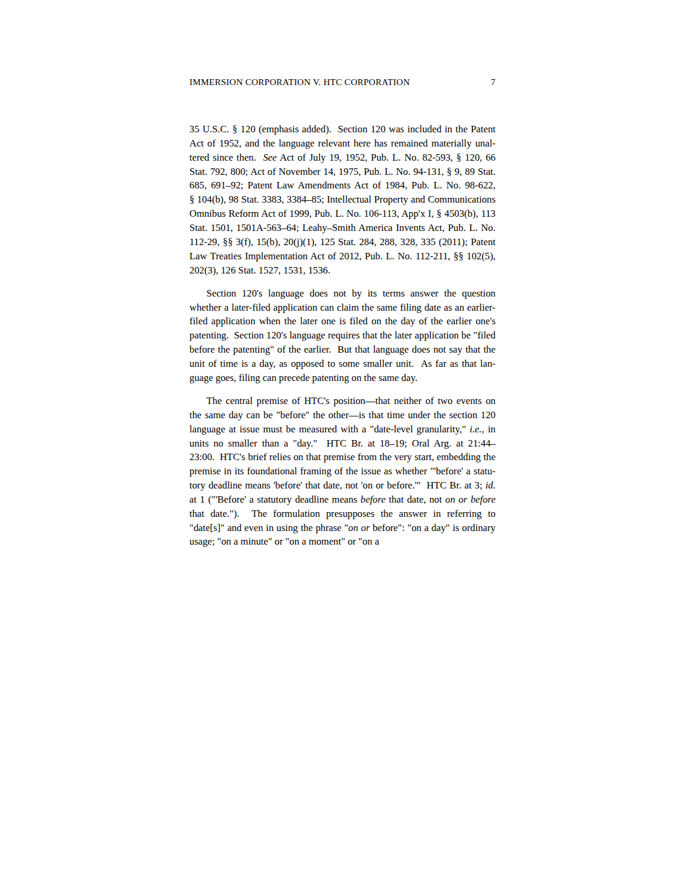Immersion Corporation v. HTC Corporation 7
35 U.S.C. § 120 (emphasis added). Section 120 was included in the Patent Act of 1952, and the language relevant here has remained materially unaltered since then. See Act of July 19, 1952, Pub. L. No. 82-593, § 120, 66 Stat. 792, 800; Act of November 14, 1975, Pub. L. No. 94-131, § 9, 89 Stat. 685, 691–92; Patent Law Amendments Act of 1984, Pub. L. No. 98-622, § 104(b), 98 Stat. 3383, 3384–85; Intellectual Property and Communications Omnibus Reform Act of 1999, Pub. L. No. 106-113, App'x I, § 4503(b), 113 Stat. 1501, 1501A-563–64; Leahy–Smith America Invents Act, Pub. L. No. 112-29, §§ 3(f), 15(b), 20(j)(1), 125 Stat. 284, 288, 328, 335 (2011); Patent Law Treaties Implementation Act of 2012, Pub. L. No. 112-211, §§ 102(5), 202(3), 126 Stat. 1527, 1531, 1536.
Section 120's language does not by its terms answer the question whether a later-filed application can claim the same filing date as an earlier-filed application when the later one is filed on the day of the earlier one's patenting. Section 120's language requires that the later application be "filed before the patenting" of the earlier. But that language does not say that the unit of time is a day, as opposed to some smaller unit. As far as that language goes, filing can precede patenting on the same day.
The central premise of HTC's position—that neither of two events on the same day can be "before" the other—is that time under the section 120 language at issue must be measured with a "date-level granularity," i.e., in units no smaller than a "day." HTC Br. at 18–19; Oral Arg. at 21:44–23:00. HTC's brief relies on that premise from the very start, embedding the premise in its foundational framing of the issue as whether "'before' a statutory deadline means 'before' that date, not 'on or before.'" HTC Br. at 3; id. at 1 ("'Before' a statutory deadline means before that date, not on or before that date."). The formulation presupposes the answer in referring to "date[s]" and even in using the phrase "on or before": "on a day" is ordinary usage; "on a minute" or "on a moment" or "on a